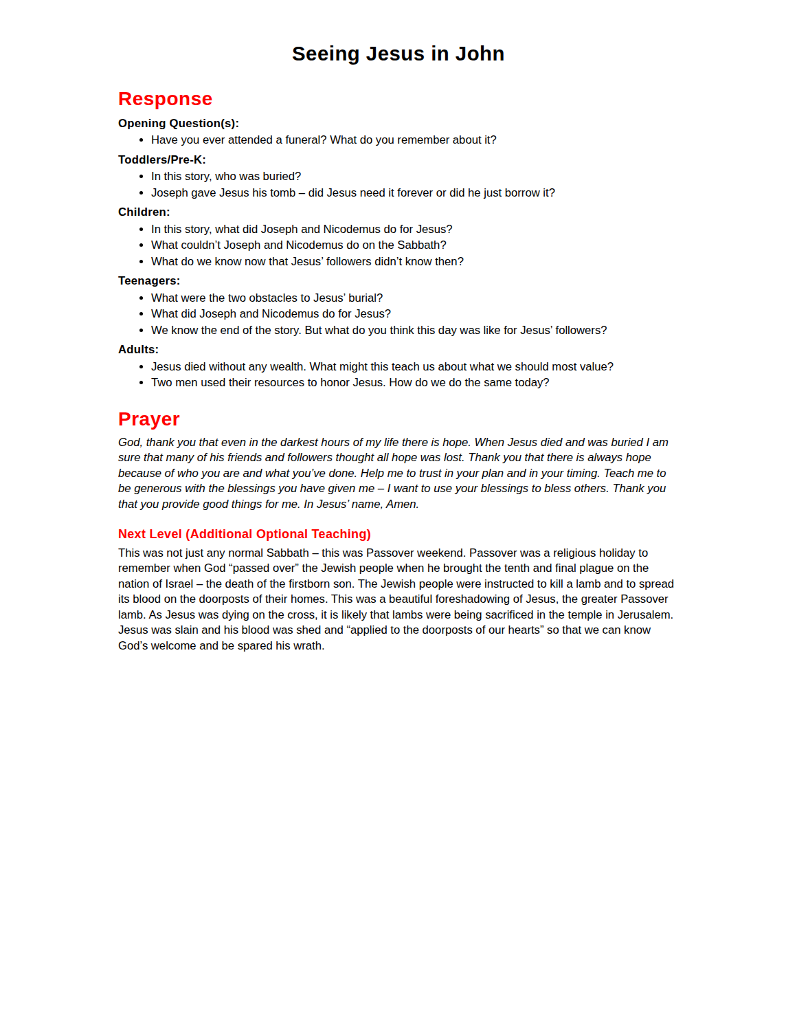Seeing Jesus in John
Response
Opening Question(s):
Have you ever attended a funeral? What do you remember about it?
Toddlers/Pre-K:
In this story, who was buried?
Joseph gave Jesus his tomb – did Jesus need it forever or did he just borrow it?
Children:
In this story, what did Joseph and Nicodemus do for Jesus?
What couldn’t Joseph and Nicodemus do on the Sabbath?
What do we know now that Jesus’ followers didn’t know then?
Teenagers:
What were the two obstacles to Jesus’ burial?
What did Joseph and Nicodemus do for Jesus?
We know the end of the story. But what do you think this day was like for Jesus’ followers?
Adults:
Jesus died without any wealth. What might this teach us about what we should most value?
Two men used their resources to honor Jesus. How do we do the same today?
Prayer
God, thank you that even in the darkest hours of my life there is hope. When Jesus died and was buried I am sure that many of his friends and followers thought all hope was lost. Thank you that there is always hope because of who you are and what you’ve done. Help me to trust in your plan and in your timing. Teach me to be generous with the blessings you have given me – I want to use your blessings to bless others. Thank you that you provide good things for me. In Jesus’ name, Amen.
Next Level (Additional Optional Teaching)
This was not just any normal Sabbath – this was Passover weekend. Passover was a religious holiday to remember when God “passed over” the Jewish people when he brought the tenth and final plague on the nation of Israel – the death of the firstborn son. The Jewish people were instructed to kill a lamb and to spread its blood on the doorposts of their homes. This was a beautiful foreshadowing of Jesus, the greater Passover lamb. As Jesus was dying on the cross, it is likely that lambs were being sacrificed in the temple in Jerusalem. Jesus was slain and his blood was shed and “applied to the doorposts of our hearts” so that we can know God’s welcome and be spared his wrath.